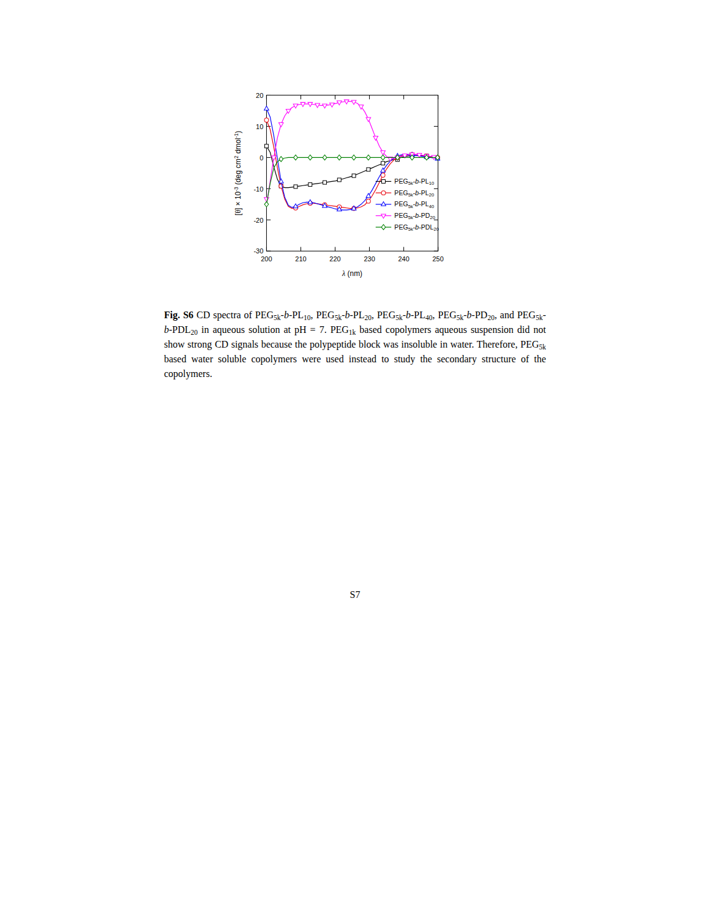CD spectra of PEG5k-b-PL10, PEG5k-b-PL20, PEG5k-b-PL40, PEG5k-b-PD20, and PEG5k-b-PDL20 20 10 0 -10 -20 -30 200 210 220 230 240 250 λ (nm) [θ] × 10-3 (deg cm2 dmol-1) PEG5k-b-PL10 PEG5k-b-PL20 PEG5k-b-PL40 PEG5k-b-PD20 PEG5k-b-PDL20
Fig. S6 CD spectra of PEG5k-b-PL10, PEG5k-b-PL20, PEG5k-b-PL40, PEG5k-b-PD20, and PEG5k-b-PDL20 in aqueous solution at pH = 7. PEG1k based copolymers aqueous suspension did not show strong CD signals because the polypeptide block was insoluble in water. Therefore, PEG5k based water soluble copolymers were used instead to study the secondary structure of the copolymers.
S7